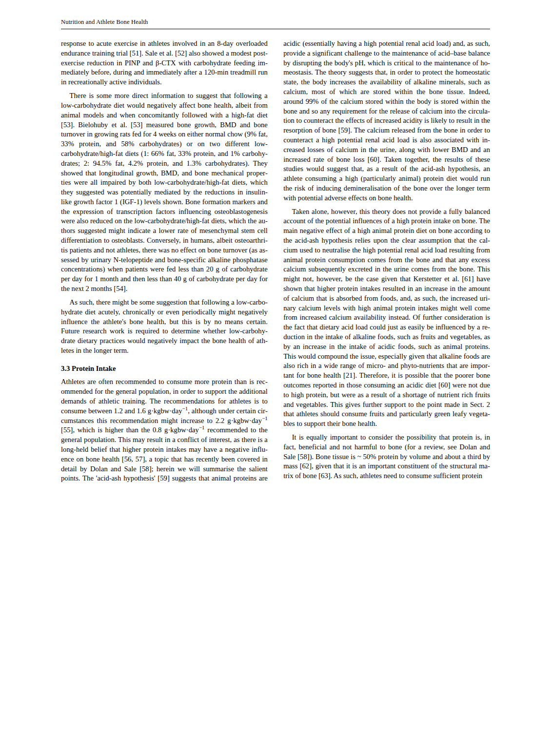Nutrition and Athlete Bone Health
response to acute exercise in athletes involved in an 8-day overloaded endurance training trial [51]. Sale et al. [52] also showed a modest post-exercise reduction in PINP and β-CTX with carbohydrate feeding immediately before, during and immediately after a 120-min treadmill run in recreationally active individuals.
There is some more direct information to suggest that following a low-carbohydrate diet would negatively affect bone health, albeit from animal models and when concomitantly followed with a high-fat diet [53]. Bielohuby et al. [53] measured bone growth, BMD and bone turnover in growing rats fed for 4 weeks on either normal chow (9% fat, 33% protein, and 58% carbohydrates) or on two different low-carbohydrate/high-fat diets (1: 66% fat, 33% protein, and 1% carbohydrates; 2: 94.5% fat, 4.2% protein, and 1.3% carbohydrates). They showed that longitudinal growth, BMD, and bone mechanical properties were all impaired by both low-carbohydrate/high-fat diets, which they suggested was potentially mediated by the reductions in insulin-like growth factor 1 (IGF-1) levels shown. Bone formation markers and the expression of transcription factors influencing osteoblastogenesis were also reduced on the low-carbohydrate/high-fat diets, which the authors suggested might indicate a lower rate of mesenchymal stem cell differentiation to osteoblasts. Conversely, in humans, albeit osteoarthritis patients and not athletes, there was no effect on bone turnover (as assessed by urinary N-telopeptide and bone-specific alkaline phosphatase concentrations) when patients were fed less than 20 g of carbohydrate per day for 1 month and then less than 40 g of carbohydrate per day for the next 2 months [54].
As such, there might be some suggestion that following a low-carbohydrate diet acutely, chronically or even periodically might negatively influence the athlete's bone health, but this is by no means certain. Future research work is required to determine whether low-carbohydrate dietary practices would negatively impact the bone health of athletes in the longer term.
3.3 Protein Intake
Athletes are often recommended to consume more protein than is recommended for the general population, in order to support the additional demands of athletic training. The recommendations for athletes is to consume between 1.2 and 1.6 g·kgbw·day−1, although under certain circumstances this recommendation might increase to 2.2 g·kgbw·day−1 [55], which is higher than the 0.8 g·kgbw·day−1 recommended to the general population. This may result in a conflict of interest, as there is a long-held belief that higher protein intakes may have a negative influence on bone health [56, 57], a topic that has recently been covered in detail by Dolan and Sale [58]; herein we will summarise the salient points. The 'acid-ash hypothesis' [59] suggests that animal proteins are acidic (essentially having a high potential renal acid load) and, as such, provide a significant challenge to the maintenance of acid–base balance by disrupting the body's pH, which is critical to the maintenance of homeostasis. The theory suggests that, in order to protect the homeostatic state, the body increases the availability of alkaline minerals, such as calcium, most of which are stored within the bone tissue. Indeed, around 99% of the calcium stored within the body is stored within the bone and so any requirement for the release of calcium into the circulation to counteract the effects of increased acidity is likely to result in the resorption of bone [59]. The calcium released from the bone in order to counteract a high potential renal acid load is also associated with increased losses of calcium in the urine, along with lower BMD and an increased rate of bone loss [60]. Taken together, the results of these studies would suggest that, as a result of the acid-ash hypothesis, an athlete consuming a high (particularly animal) protein diet would run the risk of inducing demineralisation of the bone over the longer term with potential adverse effects on bone health.
Taken alone, however, this theory does not provide a fully balanced account of the potential influences of a high protein intake on bone. The main negative effect of a high animal protein diet on bone according to the acid-ash hypothesis relies upon the clear assumption that the calcium used to neutralise the high potential renal acid load resulting from animal protein consumption comes from the bone and that any excess calcium subsequently excreted in the urine comes from the bone. This might not, however, be the case given that Kerstetter et al. [61] have shown that higher protein intakes resulted in an increase in the amount of calcium that is absorbed from foods, and, as such, the increased urinary calcium levels with high animal protein intakes might well come from increased calcium availability instead. Of further consideration is the fact that dietary acid load could just as easily be influenced by a reduction in the intake of alkaline foods, such as fruits and vegetables, as by an increase in the intake of acidic foods, such as animal proteins. This would compound the issue, especially given that alkaline foods are also rich in a wide range of micro- and phyto-nutrients that are important for bone health [21]. Therefore, it is possible that the poorer bone outcomes reported in those consuming an acidic diet [60] were not due to high protein, but were as a result of a shortage of nutrient rich fruits and vegetables. This gives further support to the point made in Sect. 2 that athletes should consume fruits and particularly green leafy vegetables to support their bone health.
It is equally important to consider the possibility that protein is, in fact, beneficial and not harmful to bone (for a review, see Dolan and Sale [58]). Bone tissue is ~ 50% protein by volume and about a third by mass [62], given that it is an important constituent of the structural matrix of bone [63]. As such, athletes need to consume sufficient protein